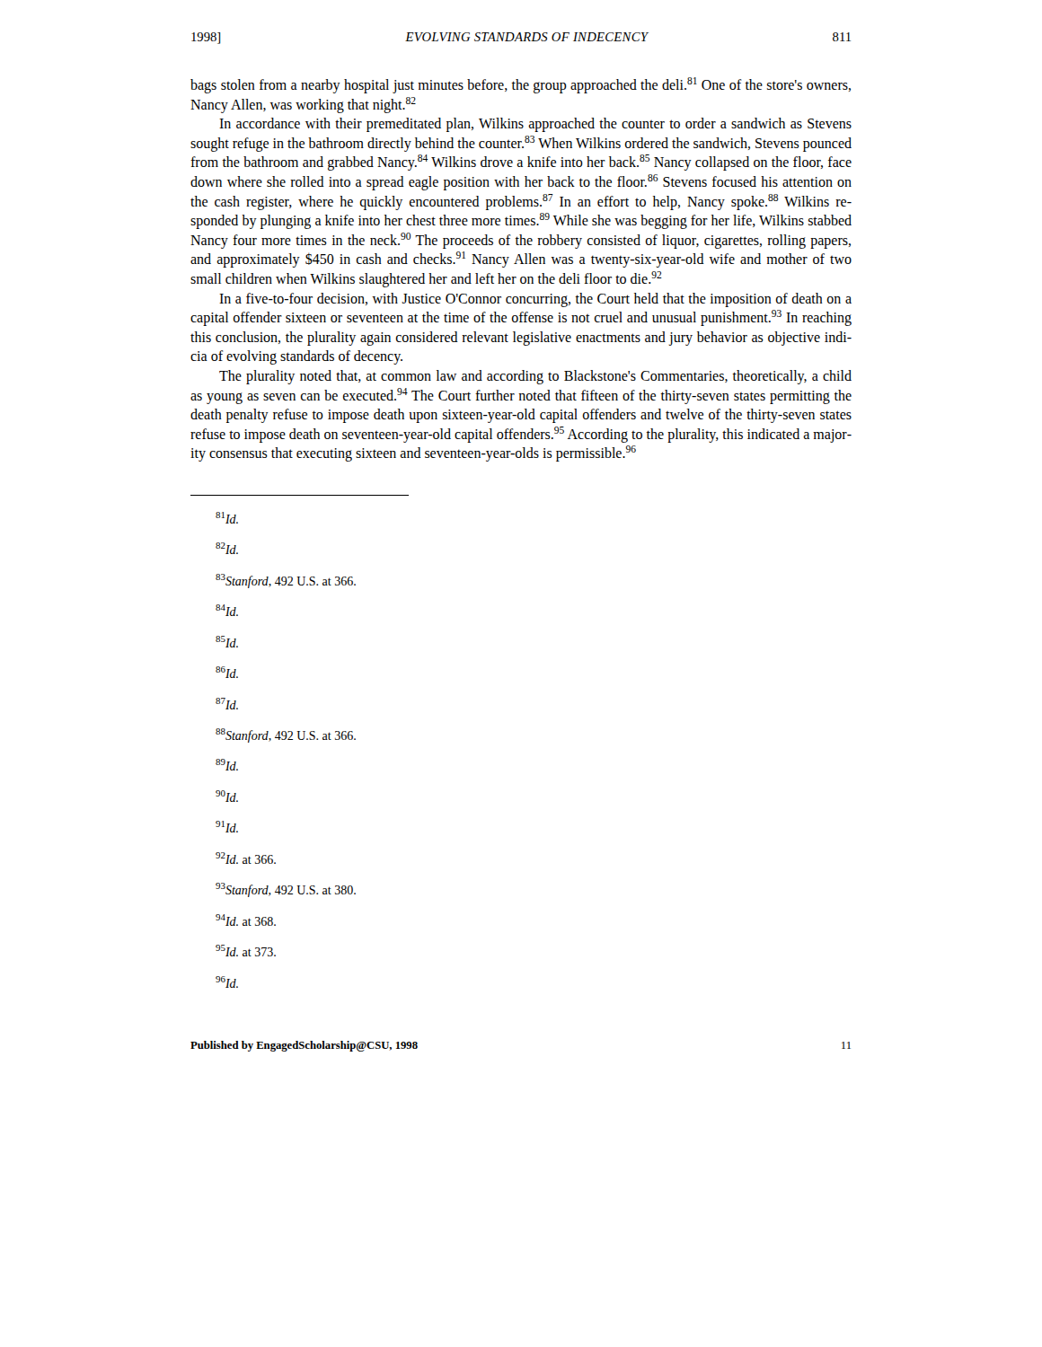1998] Evolving Standards of Indecency 811
bags stolen from a nearby hospital just minutes before, the group approached the deli.81 One of the store's owners, Nancy Allen, was working that night.82
In accordance with their premeditated plan, Wilkins approached the counter to order a sandwich as Stevens sought refuge in the bathroom directly behind the counter.83 When Wilkins ordered the sandwich, Stevens pounced from the bathroom and grabbed Nancy.84 Wilkins drove a knife into her back.85 Nancy collapsed on the floor, face down where she rolled into a spread eagle position with her back to the floor.86 Stevens focused his attention on the cash register, where he quickly encountered problems.87 In an effort to help, Nancy spoke.88 Wilkins responded by plunging a knife into her chest three more times.89 While she was begging for her life, Wilkins stabbed Nancy four more times in the neck.90 The proceeds of the robbery consisted of liquor, cigarettes, rolling papers, and approximately $450 in cash and checks.91 Nancy Allen was a twenty-six-year-old wife and mother of two small children when Wilkins slaughtered her and left her on the deli floor to die.92
In a five-to-four decision, with Justice O'Connor concurring, the Court held that the imposition of death on a capital offender sixteen or seventeen at the time of the offense is not cruel and unusual punishment.93 In reaching this conclusion, the plurality again considered relevant legislative enactments and jury behavior as objective indicia of evolving standards of decency.
The plurality noted that, at common law and according to Blackstone's Commentaries, theoretically, a child as young as seven can be executed.94 The Court further noted that fifteen of the thirty-seven states permitting the death penalty refuse to impose death upon sixteen-year-old capital offenders and twelve of the thirty-seven states refuse to impose death on seventeen-year-old capital offenders.95 According to the plurality, this indicated a majority consensus that executing sixteen and seventeen-year-olds is permissible.96
81 Id.
82 Id.
83 Stanford, 492 U.S. at 366.
84 Id.
85 Id.
86 Id.
87 Id.
88 Stanford, 492 U.S. at 366.
89 Id.
90 Id.
91 Id.
92 Id. at 366.
93 Stanford, 492 U.S. at 380.
94 Id. at 368.
95 Id. at 373.
96 Id.
Published by EngagedScholarship@CSU, 1998 11